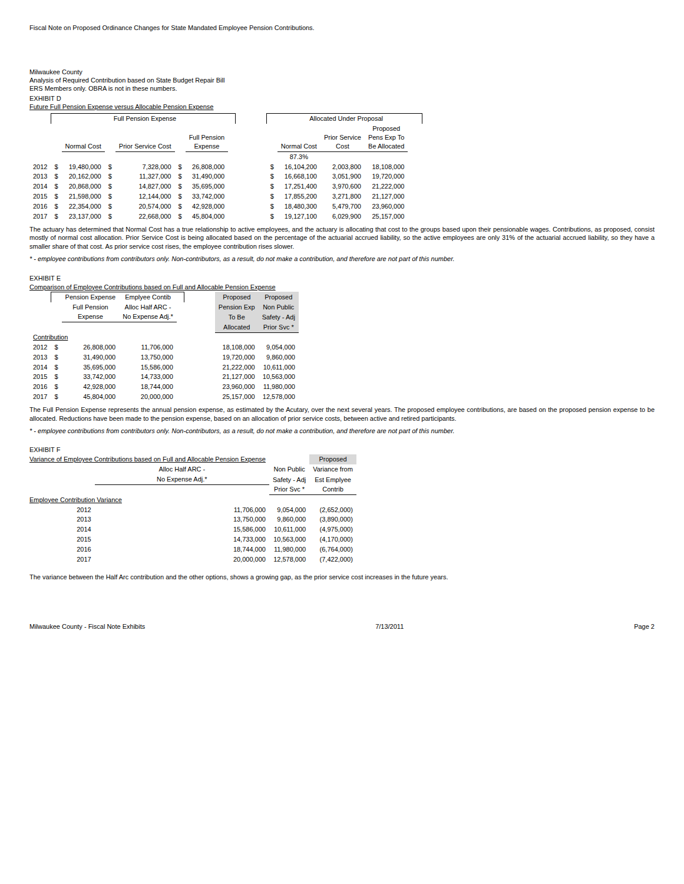Fiscal Note on Proposed Ordinance Changes for State Mandated Employee Pension Contributions.
Milwaukee County
Analysis of Required Contribution based on State Budget Repair Bill
ERS Members only. OBRA is not in these numbers.
EXHIBIT D
Future Full Pension Expense versus Allocable Pension Expense
| | | Full Pension Expense | | | | Allocated Under Proposal | |
| | | Normal Cost | | Prior Service Cost | | Full Pension Expense | | | | Normal Cost | Prior Service Cost | Proposed Pens Exp To Be Allocated | |
| | | 87.3% | | | |
| 2012 | $ | 19,480,000 | $ | 7,328,000 | $ | 26,808,000 | | | $ | 16,104,200 | 2,003,800 | 18,108,000 | |
| 2013 | $ | 20,162,000 | $ | 11,327,000 | $ | 31,490,000 | | | $ | 16,668,100 | 3,051,900 | 19,720,000 | |
| 2014 | $ | 20,868,000 | $ | 14,827,000 | $ | 35,695,000 | | | $ | 17,251,400 | 3,970,600 | 21,222,000 | |
| 2015 | $ | 21,598,000 | $ | 12,144,000 | $ | 33,742,000 | | | $ | 17,855,200 | 3,271,800 | 21,127,000 | |
| 2016 | $ | 22,354,000 | $ | 20,574,000 | $ | 42,928,000 | | | $ | 18,480,300 | 5,479,700 | 23,960,000 | |
| 2017 | $ | 23,137,000 | $ | 22,668,000 | $ | 45,804,000 | | | $ | 19,127,100 | 6,029,900 | 25,157,000 | |
The actuary has determined that Normal Cost has a true relationship to active employees, and the actuary is allocating that cost to the groups based upon their pensionable wages. Contributions, as proposed, consist mostly of normal cost allocation. Prior Service Cost is being allocated based on the percentage of the actuarial accrued liability, so the active employees are only 31% of the actuarial accrued liability, so they have a smaller share of that cost. As prior service cost rises, the employee contribution rises slower.
* - employee contributions from contributors only. Non-contributors, as a result, do not make a contribution, and therefore are not part of this number.
EXHIBIT E
Comparison of Employee Contributions based on Full and Allocable Pension Expense
| | | Pension Expense | Emplyee Contib | | | Proposed | Proposed |
| | | Full Pension | Alloc Half ARC - | | | Pension Exp | Non Public |
| | | Expense | No Expense Adj.* | | | To Be | Safety - Adj |
| | | | | | | Allocated | Prior Svc * |
| Contribution | | | | |
| 2012 | $ | 26,808,000 | 11,706,000 | | | 18,108,000 | 9,054,000 |
| 2013 | $ | 31,490,000 | 13,750,000 | | | 19,720,000 | 9,860,000 |
| 2014 | $ | 35,695,000 | 15,586,000 | | | 21,222,000 | 10,611,000 |
| 2015 | $ | 33,742,000 | 14,733,000 | | | 21,127,000 | 10,563,000 |
| 2016 | $ | 42,928,000 | 18,744,000 | | | 23,960,000 | 11,980,000 |
| 2017 | $ | 45,804,000 | 20,000,000 | | | 25,157,000 | 12,578,000 |
The Full Pension Expense represents the annual pension expense, as estimated by the Acutary, over the next several years. The proposed employee contributions, are based on the proposed pension expense to be allocated. Reductions have been made to the pension expense, based on an allocation of prior service costs, between active and retired participants.
* - employee contributions from contributors only. Non-contributors, as a result, do not make a contribution, and therefore are not part of this number.
EXHIBIT F
| Variance of Employee Contributions based on Full and Allocable Pension Expense | | Proposed |
| | Alloc Half ARC - | Non Public | Variance from |
| | No Expense Adj.* | Safety - Adj | Est Emplyee |
| | | Prior Svc * | Contrib |
| Employee Contribution Variance | | |
| 2012 | 11,706,000 | 9,054,000 | (2,652,000) |
| 2013 | 13,750,000 | 9,860,000 | (3,890,000) |
| 2014 | 15,586,000 | 10,611,000 | (4,975,000) |
| 2015 | 14,733,000 | 10,563,000 | (4,170,000) |
| 2016 | 18,744,000 | 11,980,000 | (6,764,000) |
| 2017 | 20,000,000 | 12,578,000 | (7,422,000) |
The variance between the Half Arc contribution and the other options, shows a growing gap, as the prior service cost increases in the future years.
Milwaukee County - Fiscal Note Exhibits
7/13/2011
Page 2